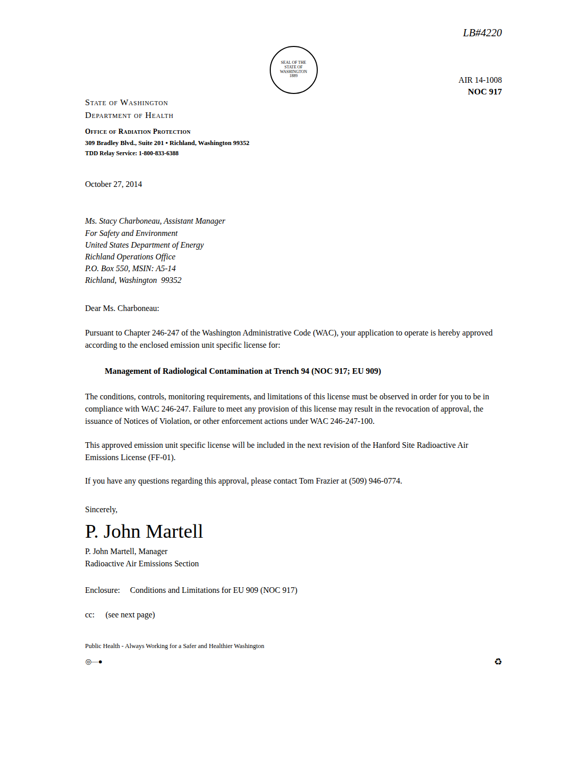LB#4220
AIR 14-1008
NOC 917
SEAL OF THE
STATE OF
WASHINGTON
1889
State of Washington
Department of Health
Office of Radiation Protection
309 Bradley Blvd., Suite 201 • Richland, Washington 99352
TDD Relay Service: 1-800-833-6388
October 27, 2014
Ms. Stacy Charboneau, Assistant Manager
For Safety and Environment
United States Department of Energy
Richland Operations Office
P.O. Box 550, MSIN: A5-14
Richland, Washington 99352
Dear Ms. Charboneau:
Pursuant to Chapter 246-247 of the Washington Administrative Code (WAC), your application to operate is hereby approved according to the enclosed emission unit specific license for:
Management of Radiological Contamination at Trench 94 (NOC 917; EU 909)
The conditions, controls, monitoring requirements, and limitations of this license must be observed in order for you to be in compliance with WAC 246-247. Failure to meet any provision of this license may result in the revocation of approval, the issuance of Notices of Violation, or other enforcement actions under WAC 246-247-100.
This approved emission unit specific license will be included in the next revision of the Hanford Site Radioactive Air Emissions License (FF-01).
If you have any questions regarding this approval, please contact Tom Frazier at (509) 946-0774.
Sincerely,
P. John Martell
P. John Martell, Manager
Radioactive Air Emissions Section
Enclosure: Conditions and Limitations for EU 909 (NOC 917)
cc:(see next page)
Public Health - Always Working for a Safer and Healthier Washington
◎—● ♻